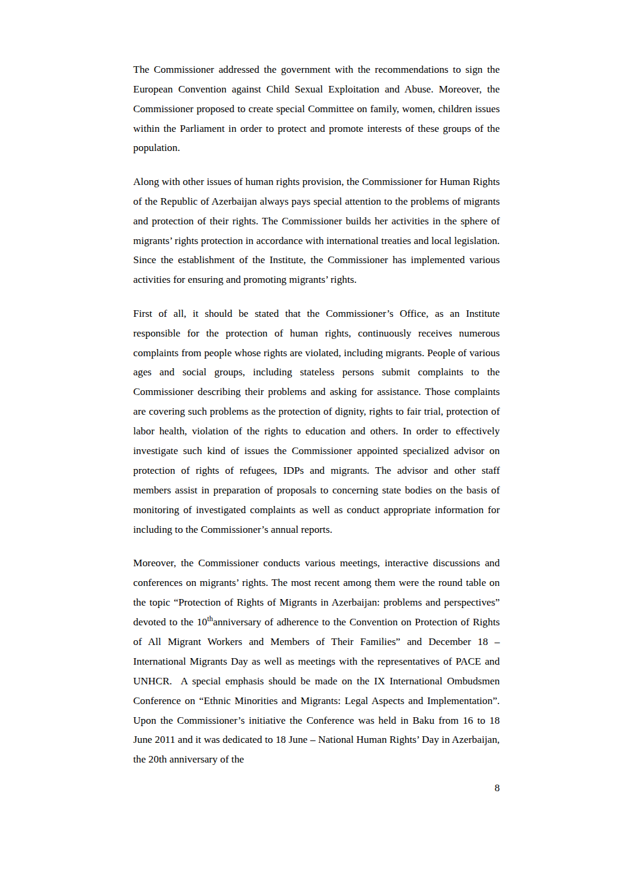The Commissioner addressed the government with the recommendations to sign the European Convention against Child Sexual Exploitation and Abuse. Moreover, the Commissioner proposed to create special Committee on family, women, children issues within the Parliament in order to protect and promote interests of these groups of the population.
Along with other issues of human rights provision, the Commissioner for Human Rights of the Republic of Azerbaijan always pays special attention to the problems of migrants and protection of their rights. The Commissioner builds her activities in the sphere of migrants’ rights protection in accordance with international treaties and local legislation. Since the establishment of the Institute, the Commissioner has implemented various activities for ensuring and promoting migrants’ rights.
First of all, it should be stated that the Commissioner’s Office, as an Institute responsible for the protection of human rights, continuously receives numerous complaints from people whose rights are violated, including migrants. People of various ages and social groups, including stateless persons submit complaints to the Commissioner describing their problems and asking for assistance. Those complaints are covering such problems as the protection of dignity, rights to fair trial, protection of labor health, violation of the rights to education and others. In order to effectively investigate such kind of issues the Commissioner appointed specialized advisor on protection of rights of refugees, IDPs and migrants. The advisor and other staff members assist in preparation of proposals to concerning state bodies on the basis of monitoring of investigated complaints as well as conduct appropriate information for including to the Commissioner’s annual reports.
Moreover, the Commissioner conducts various meetings, interactive discussions and conferences on migrants’ rights. The most recent among them were the round table on the topic “Protection of Rights of Migrants in Azerbaijan: problems and perspectives” devoted to the 10thanniversary of adherence to the Convention on Protection of Rights of All Migrant Workers and Members of Their Families” and December 18 – International Migrants Day as well as meetings with the representatives of PACE and UNHCR. A special emphasis should be made on the IX International Ombudsmen Conference on “Ethnic Minorities and Migrants: Legal Aspects and Implementation”. Upon the Commissioner’s initiative the Conference was held in Baku from 16 to 18 June 2011 and it was dedicated to 18 June – National Human Rights’ Day in Azerbaijan, the 20th anniversary of the
8